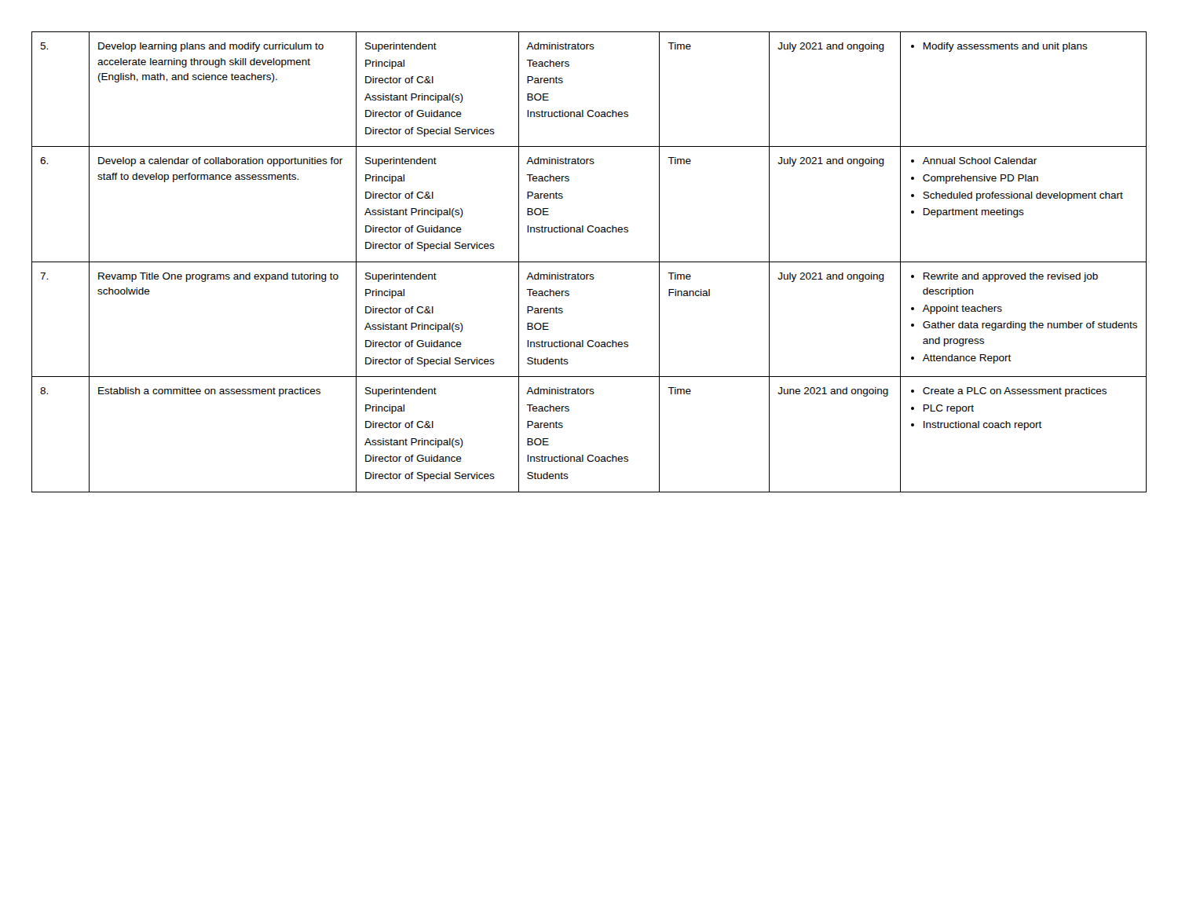| 5. | Develop learning plans and modify curriculum to accelerate learning through skill development (English, math, and science teachers). | Superintendent Principal Director of C&I Assistant Principal(s) Director of Guidance Director of Special Services | Administrators Teachers Parents BOE Instructional Coaches | Time | July 2021 and ongoing | Modify assessments and unit plans |
| 6. | Develop a calendar of collaboration opportunities for staff to develop performance assessments. | Superintendent Principal Director of C&I Assistant Principal(s) Director of Guidance Director of Special Services | Administrators Teachers Parents BOE Instructional Coaches | Time | July 2021 and ongoing | Annual School Calendar Comprehensive PD Plan Scheduled professional development chart Department meetings |
| 7. | Revamp Title One programs and expand tutoring to schoolwide | Superintendent Principal Director of C&I Assistant Principal(s) Director of Guidance Director of Special Services | Administrators Teachers Parents BOE Instructional Coaches Students | Time Financial | July 2021 and ongoing | Rewrite and approved the revised job description Appoint teachers Gather data regarding the number of students and progress Attendance Report |
| 8. | Establish a committee on assessment practices | Superintendent Principal Director of C&I Assistant Principal(s) Director of Guidance Director of Special Services | Administrators Teachers Parents BOE Instructional Coaches Students | Time | June 2021 and ongoing | Create a PLC on Assessment practices PLC report Instructional coach report |